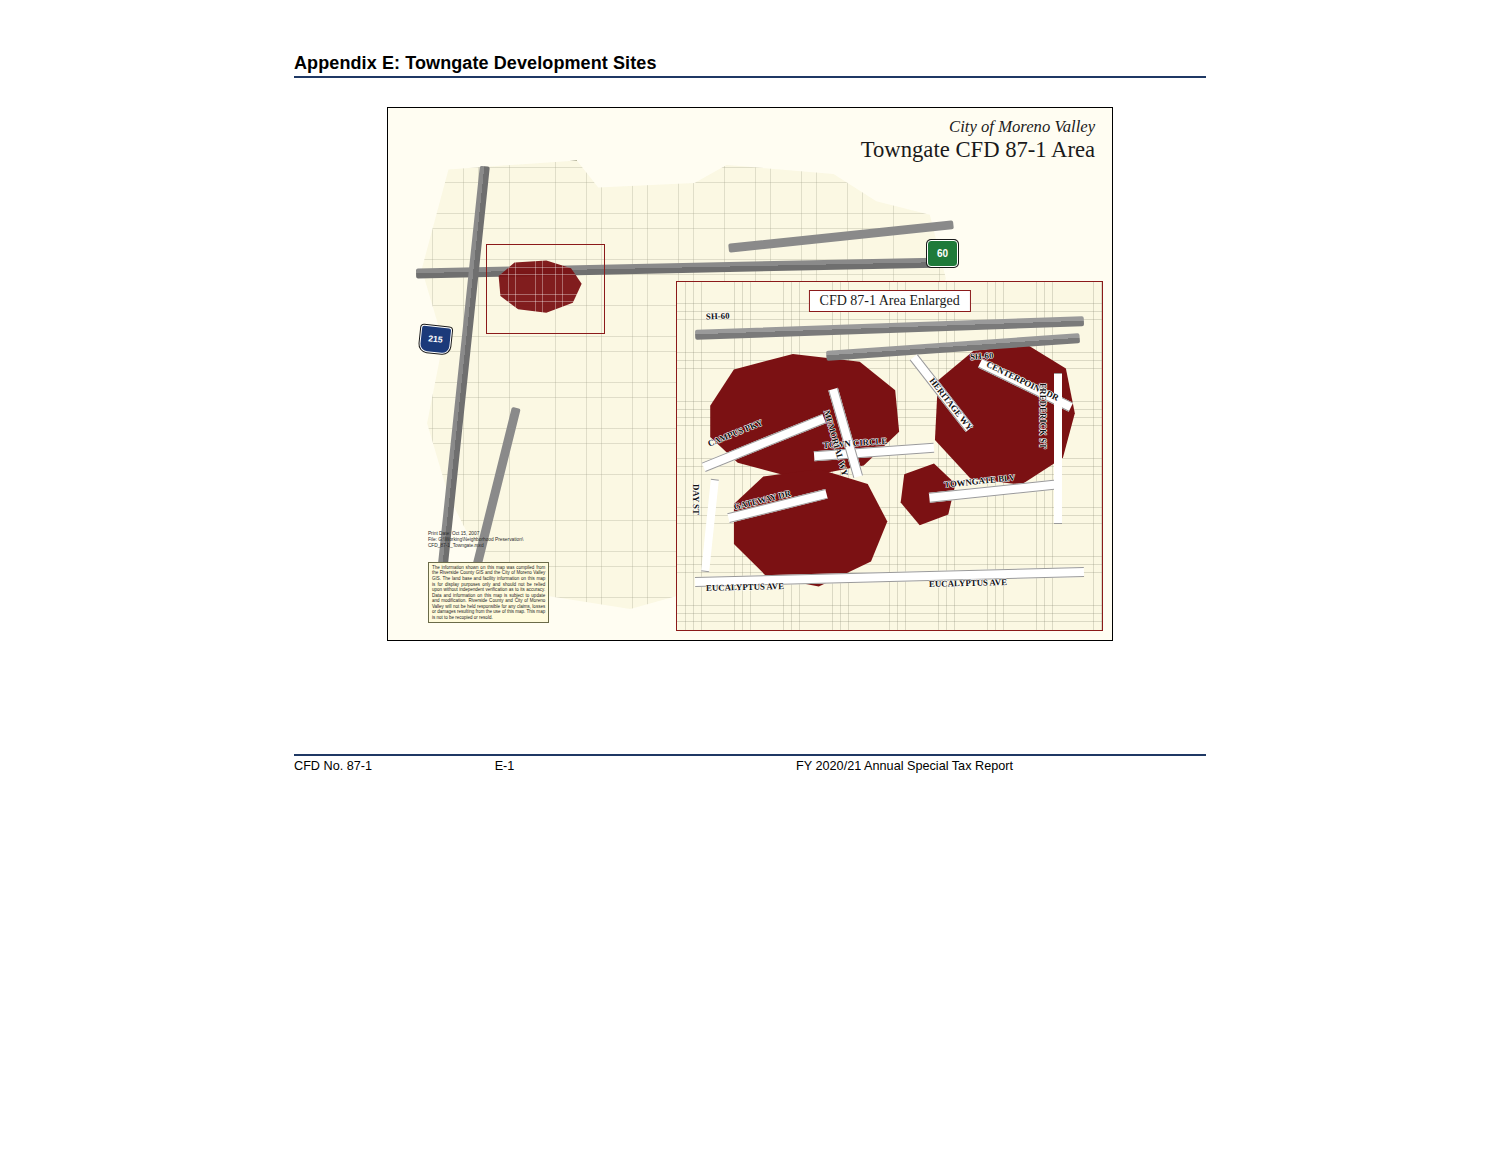Appendix E: Towngate Development Sites
City of Moreno Valley
Towngate CFD 87-1 Area
60
215
Print Date: Oct 15, 2007
File: G:\Working\Neighborhood Preservation\
CFD_87-1_Towngate.mxd
The information shown on this map was compiled from the Riverside County GIS and the City of Moreno Valley GIS. The land base and facility information on this map is for display purposes only and should not be relied upon without independent verification as to its accuracy. Data and information on this map is subject to update and modification. Riverside County and City of Moreno Valley will not be held responsible for any claims, losses or damages resulting from the use of this map. This map is not to be recopied or resold.
CFD 87-1 Area Enlarged
SH-60
SH-60
CAMPUS PKY
TOWN CIRCLE
HERITAGE WY
MEMORIAL WY
GATEWAY DR
TOWNGATE BLV
CENTERPOINT DR
FREDERICK ST
DAY ST
EUCALYPTUS AVE
EUCALYPTUS AVE
CFD No. 87-1
E-1
FY 2020/21 Annual Special Tax Report